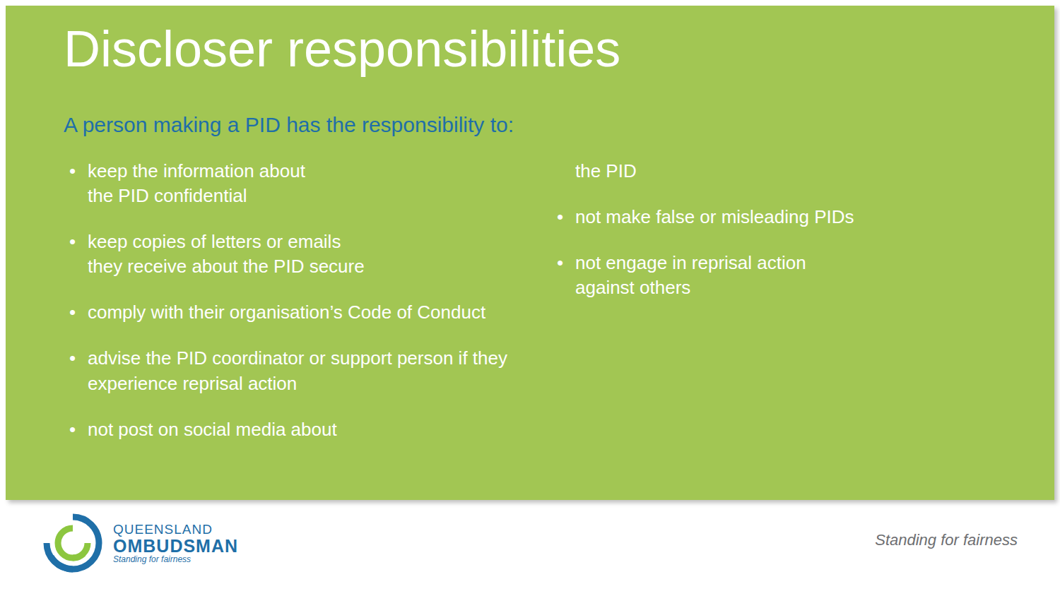Discloser responsibilities
A person making a PID has the responsibility to:
keep the information about
the PID confidential
keep copies of letters or emails
they receive about the PID secure
comply with their organisation’s Code of Conduct
advise the PID coordinator or support person if they experience reprisal action
not post on social media about
the PID
not make false or misleading PIDs
not engage in reprisal action
against others
QUEENSLAND
OMBUDSMAN
Standing for fairness
Standing for fairness